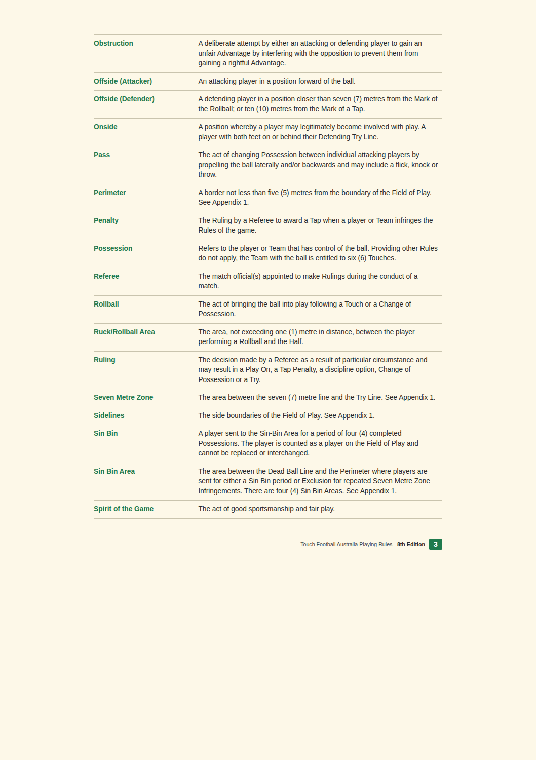| Obstruction | A deliberate attempt by either an attacking or defending player to gain an unfair Advantage by interfering with the opposition to prevent them from gaining a rightful Advantage. |
| Offside (Attacker) | An attacking player in a position forward of the ball. |
| Offside (Defender) | A defending player in a position closer than seven (7) metres from the Mark of the Rollball; or ten (10) metres from the Mark of a Tap. |
| Onside | A position whereby a player may legitimately become involved with play. A player with both feet on or behind their Defending Try Line. |
| Pass | The act of changing Possession between individual attacking players by propelling the ball laterally and/or backwards and may include a flick, knock or throw. |
| Perimeter | A border not less than five (5) metres from the boundary of the Field of Play. See Appendix 1. |
| Penalty | The Ruling by a Referee to award a Tap when a player or Team infringes the Rules of the game. |
| Possession | Refers to the player or Team that has control of the ball. Providing other Rules do not apply, the Team with the ball is entitled to six (6) Touches. |
| Referee | The match official(s) appointed to make Rulings during the conduct of a match. |
| Rollball | The act of bringing the ball into play following a Touch or a Change of Possession. |
| Ruck/Rollball Area | The area, not exceeding one (1) metre in distance, between the player performing a Rollball and the Half. |
| Ruling | The decision made by a Referee as a result of particular circumstance and may result in a Play On, a Tap Penalty, a discipline option, Change of Possession or a Try. |
| Seven Metre Zone | The area between the seven (7) metre line and the Try Line. See Appendix 1. |
| Sidelines | The side boundaries of the Field of Play. See Appendix 1. |
| Sin Bin | A player sent to the Sin-Bin Area for a period of four (4) completed Possessions. The player is counted as a player on the Field of Play and cannot be replaced or interchanged. |
| Sin Bin Area | The area between the Dead Ball Line and the Perimeter where players are sent for either a Sin Bin period or Exclusion for repeated Seven Metre Zone Infringements. There are four (4) Sin Bin Areas. See Appendix 1. |
| Spirit of the Game | The act of good sportsmanship and fair play. |
Touch Football Australia Playing Rules - 8th Edition 3